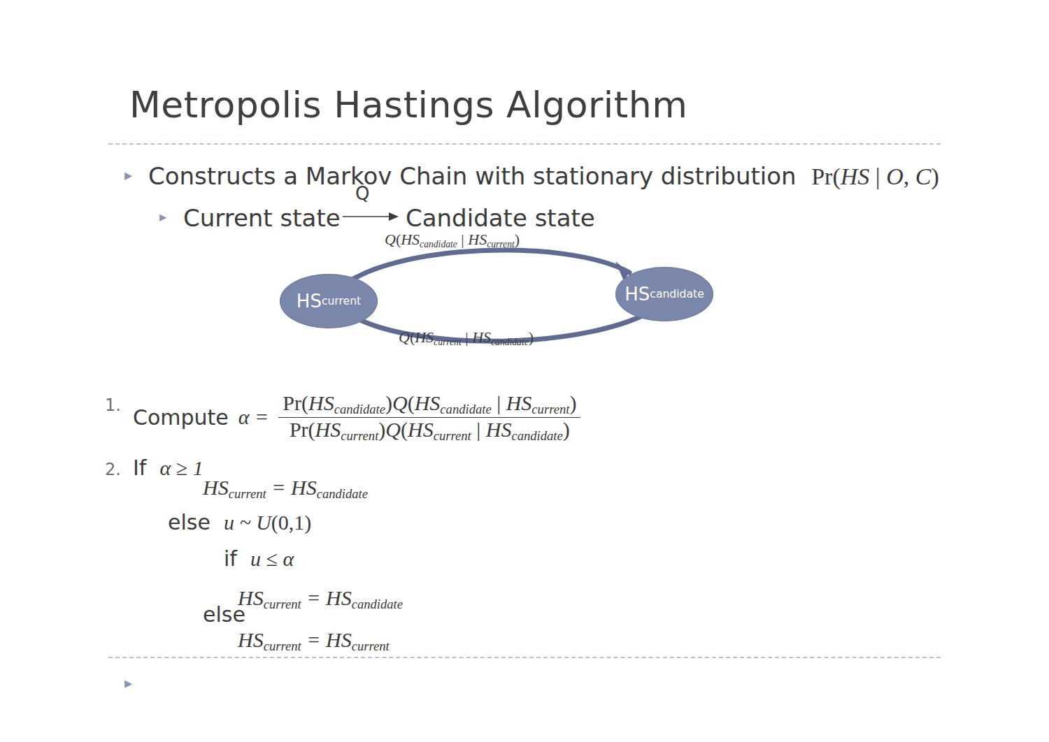Metropolis Hastings Algorithm
▸
Constructs a Markov Chain with stationary distribution Pr(HS | O, C)
▸
Current state
Q
Candidate state
Q(HScandidate | HScurrent)
HScurrent
HScandidate
Q(HScurrent | HScandidate)
1. Compute α = Pr(HScandidate) Q(HScandidate | HScurrent) Pr(HScurrent) Q(HScurrent | HScandidate)
2. If α ≥ 1
HScurrent = HScandidate
else u ~ U(0,1)
if u ≤ α
HScurrent = HScandidate
else
HScurrent = HScurrent
▸